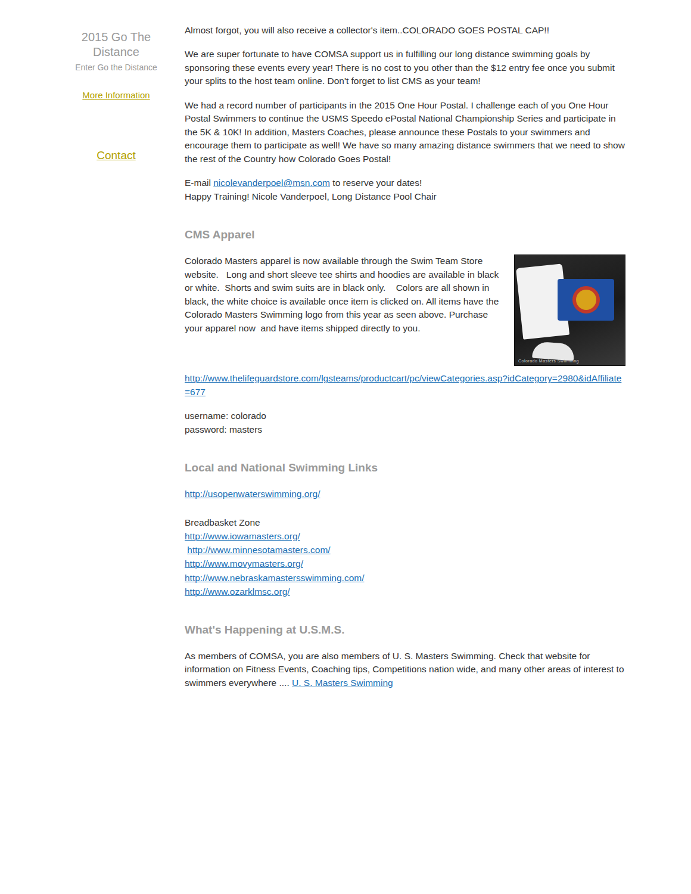2015 Go The Distance
Enter Go the Distance
More Information Contact
Almost forgot, you will also receive a collector's item..COLORADO GOES POSTAL CAP!!
We are super fortunate to have COMSA support us in fulfilling our long distance swimming goals by sponsoring these events every year! There is no cost to you other than the $12 entry fee once you submit your splits to the host team online. Don't forget to list CMS as your team!
We had a record number of participants in the 2015 One Hour Postal. I challenge each of you One Hour Postal Swimmers to continue the USMS Speedo ePostal National Championship Series and participate in the 5K & 10K! In addition, Masters Coaches, please announce these Postals to your swimmers and encourage them to participate as well! We have so many amazing distance swimmers that we need to show the rest of the Country how Colorado Goes Postal!
E-mail nicolevanderpoel@msn.com to reserve your dates!
Happy Training! Nicole Vanderpoel, Long Distance Pool Chair
CMS Apparel
Colorado Masters Swimming
Colorado Masters apparel is now available through the Swim Team Store website. Long and short sleeve tee shirts and hoodies are available in black or white. Shorts and swim suits are in black only. Colors are all shown in black, the white choice is available once item is clicked on. All items have the Colorado Masters Swimming logo from this year as seen above. Purchase your apparel now and have items shipped directly to you.
http://www.thelifeguardstore.com/lgsteams/productcart/pc/viewCategories.asp?idCategory=2980&idAffiliate=677
username: colorado
password: masters
Local and National Swimming Links
http://usopenwaterswimming.org/
Breadbasket Zone
http://www.iowamasters.org/
http://www.minnesotamasters.com/
http://www.movymasters.org/
http://www.nebraskamastersswimming.com/
http://www.ozarklmsc.org/
What's Happening at U.S.M.S.
As members of COMSA, you are also members of U. S. Masters Swimming. Check that website for information on Fitness Events, Coaching tips, Competitions nation wide, and many other areas of interest to swimmers everywhere .... U. S. Masters Swimming